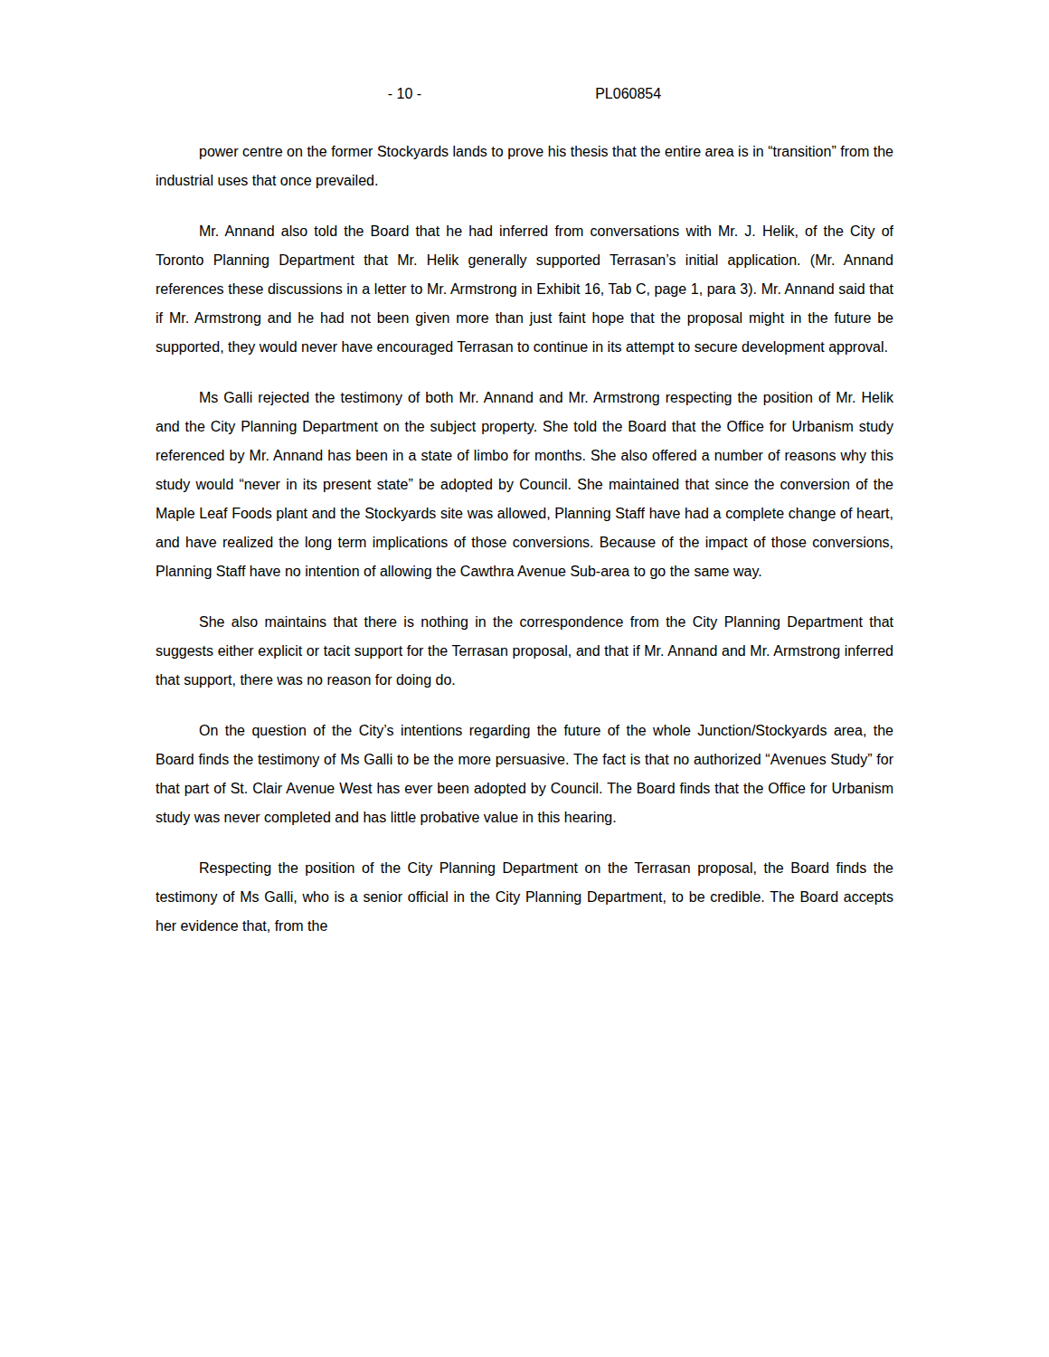- 10 - PL060854
power centre on the former Stockyards lands to prove his thesis that the entire area is in “transition” from the industrial uses that once prevailed.
Mr. Annand also told the Board that he had inferred from conversations with Mr. J. Helik, of the City of Toronto Planning Department that Mr. Helik generally supported Terrasan’s initial application. (Mr. Annand references these discussions in a letter to Mr. Armstrong in Exhibit 16, Tab C, page 1, para 3). Mr. Annand said that if Mr. Armstrong and he had not been given more than just faint hope that the proposal might in the future be supported, they would never have encouraged Terrasan to continue in its attempt to secure development approval.
Ms Galli rejected the testimony of both Mr. Annand and Mr. Armstrong respecting the position of Mr. Helik and the City Planning Department on the subject property. She told the Board that the Office for Urbanism study referenced by Mr. Annand has been in a state of limbo for months. She also offered a number of reasons why this study would “never in its present state” be adopted by Council. She maintained that since the conversion of the Maple Leaf Foods plant and the Stockyards site was allowed, Planning Staff have had a complete change of heart, and have realized the long term implications of those conversions. Because of the impact of those conversions, Planning Staff have no intention of allowing the Cawthra Avenue Sub-area to go the same way.
She also maintains that there is nothing in the correspondence from the City Planning Department that suggests either explicit or tacit support for the Terrasan proposal, and that if Mr. Annand and Mr. Armstrong inferred that support, there was no reason for doing do.
On the question of the City’s intentions regarding the future of the whole Junction/Stockyards area, the Board finds the testimony of Ms Galli to be the more persuasive. The fact is that no authorized “Avenues Study” for that part of St. Clair Avenue West has ever been adopted by Council. The Board finds that the Office for Urbanism study was never completed and has little probative value in this hearing.
Respecting the position of the City Planning Department on the Terrasan proposal, the Board finds the testimony of Ms Galli, who is a senior official in the City Planning Department, to be credible. The Board accepts her evidence that, from the